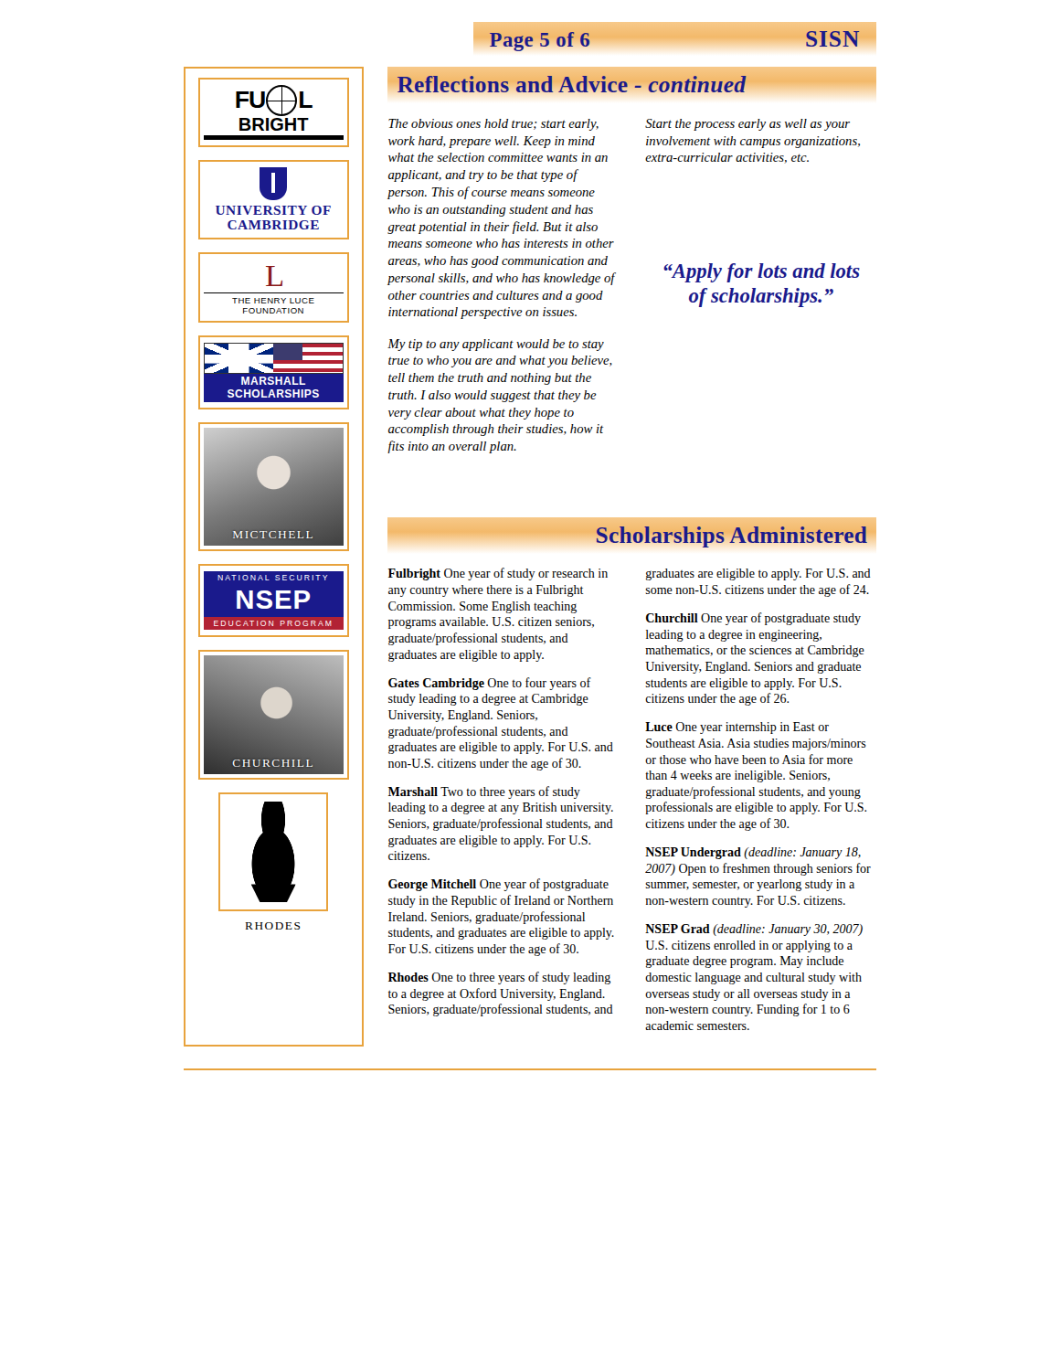Page 5 of 6 SISN
FU L
BRIGHT
UNIVERSITY OF
CAMBRIDGE
L
THE HENRY LUCE FOUNDATION
MARSHALL
SCHOLARSHIPS
MICTCHELL
NATIONAL SECURITY
NSEP
EDUCATION PROGRAM
CHURCHILL
RHODES
Reflections and Advice - continued
The obvious ones hold true; start early, work hard, prepare well. Keep in mind what the selection committee wants in an applicant, and try to be that type of person. This of course means someone who is an outstanding student and has great potential in their field. But it also means someone who has interests in other areas, who has good communication and personal skills, and who has knowledge of other countries and cultures and a good international perspective on issues.
My tip to any applicant would be to stay true to who you are and what you believe, tell them the truth and nothing but the truth. I also would suggest that they be very clear about what they hope to accomplish through their studies, how it fits into an overall plan.
Start the process early as well as your involvement with campus organizations, extra-curricular activities, etc.
“Apply for lots and lots
of scholarships.”
Scholarships Administered
Fulbright One year of study or research in any country where there is a Fulbright Commission. Some English teaching programs available. U.S. citizen seniors, graduate/professional students, and graduates are eligible to apply.
Gates Cambridge One to four years of study leading to a degree at Cambridge University, England. Seniors, graduate/professional students, and graduates are eligible to apply. For U.S. and non-U.S. citizens under the age of 30.
Marshall Two to three years of study leading to a degree at any British university. Seniors, graduate/professional students, and graduates are eligible to apply. For U.S. citizens.
George Mitchell One year of postgraduate study in the Republic of Ireland or Northern Ireland. Seniors, graduate/professional students, and graduates are eligible to apply. For U.S. citizens under the age of 30.
Rhodes One to three years of study leading to a degree at Oxford University, England. Seniors, graduate/professional students, and
graduates are eligible to apply. For U.S. and some non-U.S. citizens under the age of 24.
Churchill One year of postgraduate study leading to a degree in engineering, mathematics, or the sciences at Cambridge University, England. Seniors and graduate students are eligible to apply. For U.S. citizens under the age of 26.
Luce One year internship in East or Southeast Asia. Asia studies majors/minors or those who have been to Asia for more than 4 weeks are ineligible. Seniors, graduate/professional students, and young professionals are eligible to apply. For U.S. citizens under the age of 30.
NSEP Undergrad (deadline: January 18, 2007) Open to freshmen through seniors for summer, semester, or yearlong study in a non-western country. For U.S. citizens.
NSEP Grad (deadline: January 30, 2007) U.S. citizens enrolled in or applying to a graduate degree program. May include domestic language and cultural study with overseas study or all overseas study in a non-western country. Funding for 1 to 6 academic semesters.